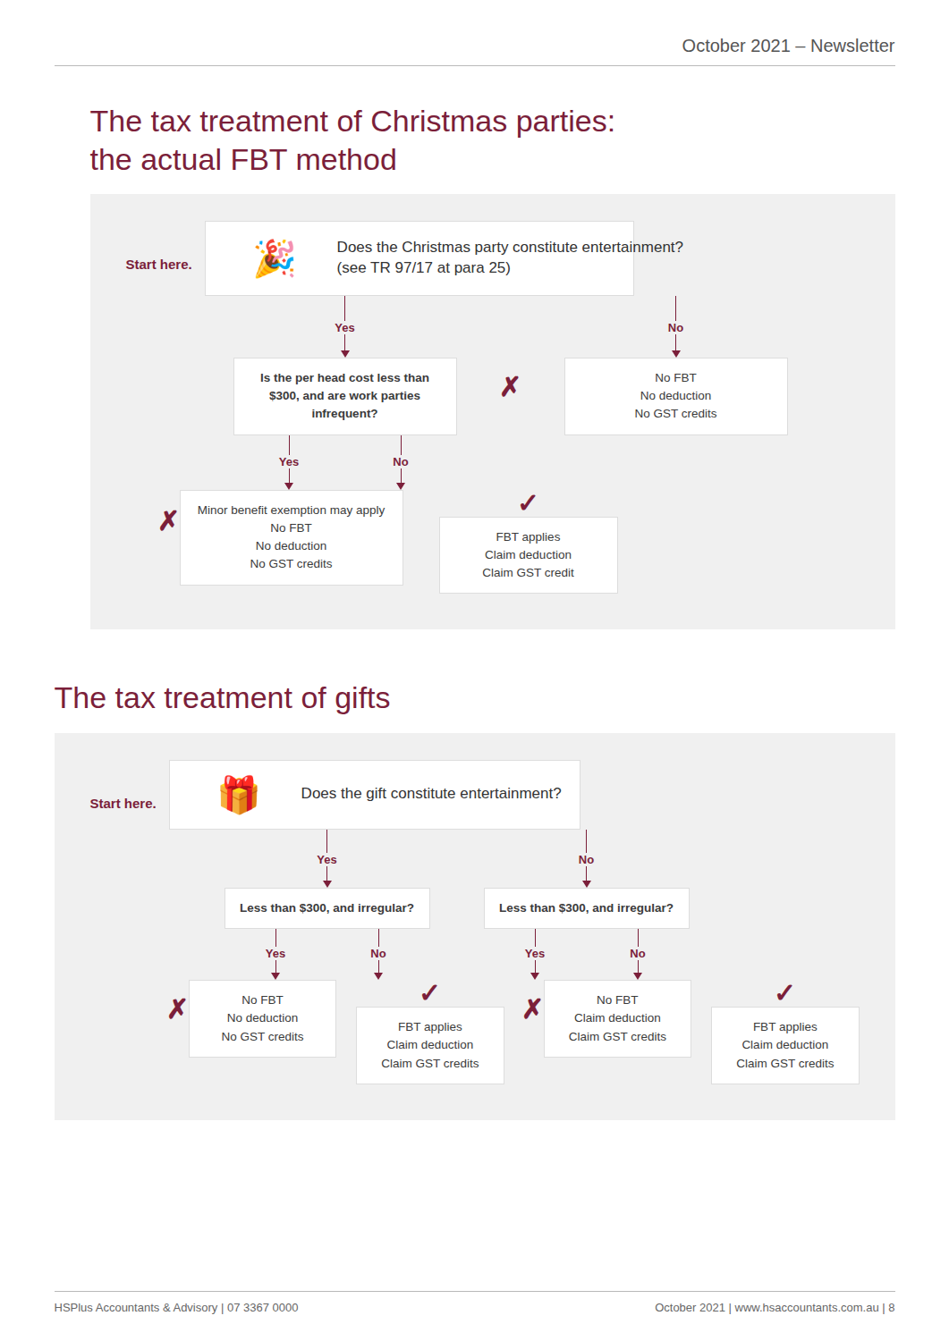October 2021 – Newsletter
The tax treatment of Christmas parties:
the actual FBT method
Start here.
🎉
Does the Christmas party constitute entertainment?
(see TR 97/17 at para 25)
| | Yes | | No | |
| | Is the per head cost less than $300, and are work parties infrequent? | ✗ | No FBT No deduction No GST credits | |
| | Yes | No | |
| ✗ | Minor benefit exemption may apply No FBT No deduction No GST credits | | ✓ FBT applies Claim deduction Claim GST credit | |
The tax treatment of gifts
Start here.
🎁
Does the gift constitute entertainment?
| | Yes | | No | |
| | Less than $300, and irregular? | | Less than $300, and irregular? | |
| | Yes | No | | Yes | No | |
| ✗ | No FBT No deduction No GST credits | | ✓ FBT applies Claim deduction Claim GST credits | ✗ | No FBT Claim deduction Claim GST credits | | ✓ FBT applies Claim deduction Claim GST credits |
HSPlus Accountants & Advisory | 07 3367 0000 October 2021 | www.hsaccountants.com.au | 8